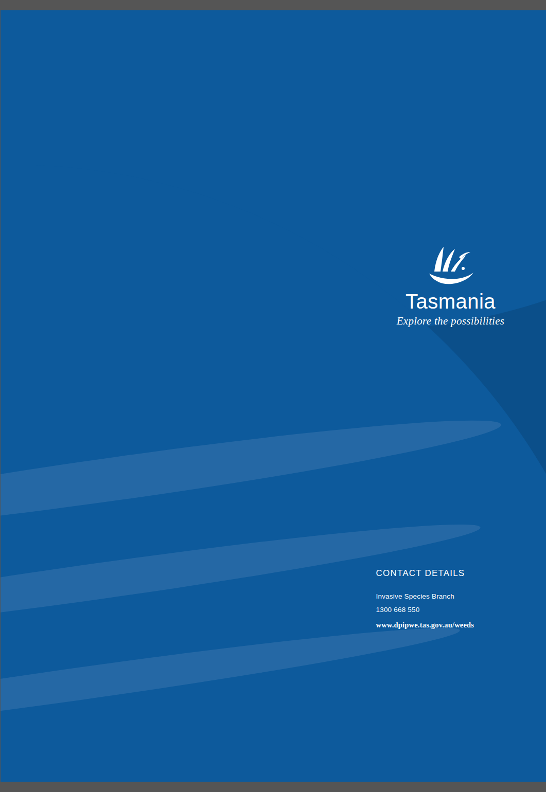Tasmania
Explore the possibilities
CONTACT DETAILS
Invasive Species Branch
1300 668 550
www.dpipwe.tas.gov.au/weeds